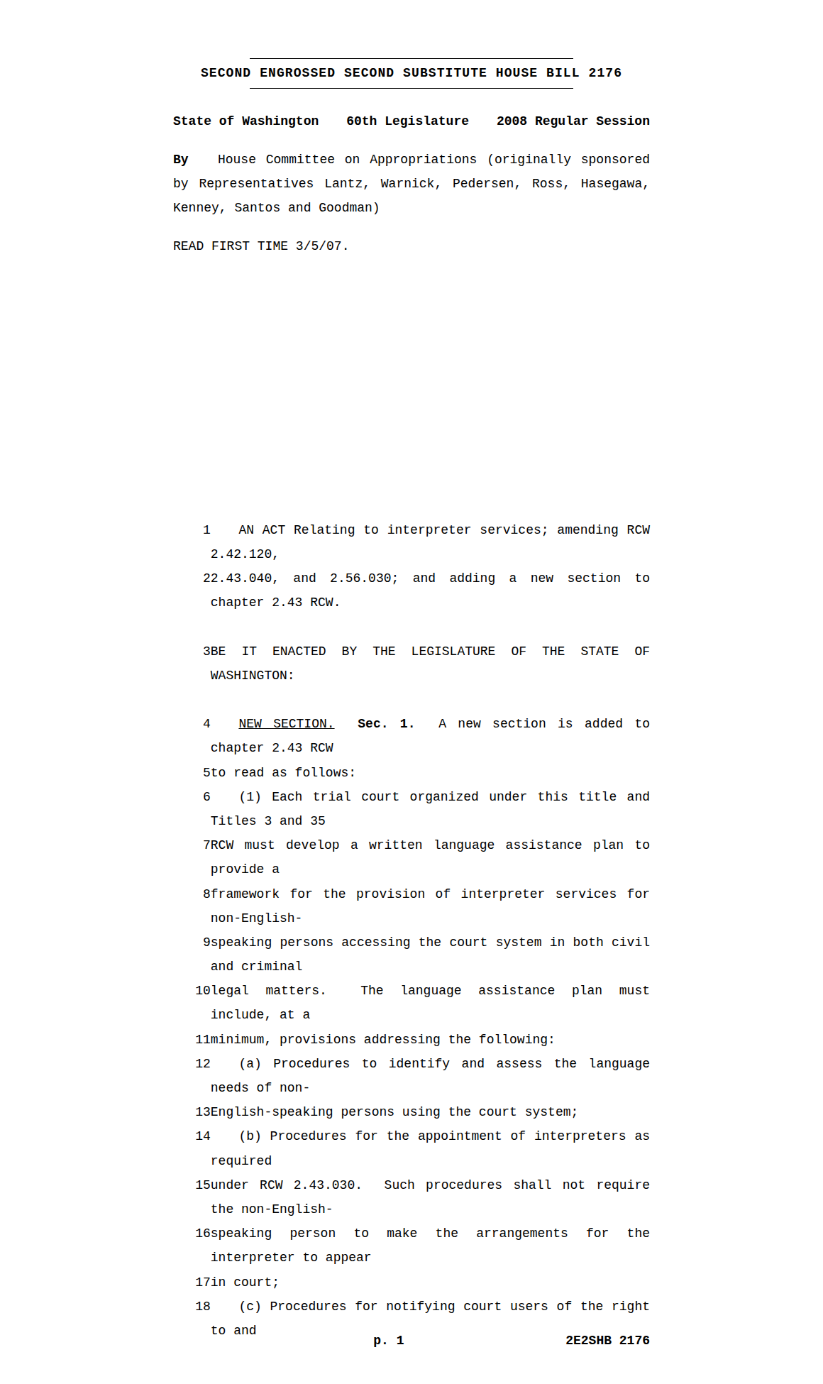SECOND ENGROSSED SECOND SUBSTITUTE HOUSE BILL 2176
State of Washington 60th Legislature 2008 Regular Session
By House Committee on Appropriations (originally sponsored by Representatives Lantz, Warnick, Pedersen, Ross, Hasegawa, Kenney, Santos and Goodman)
READ FIRST TIME 3/5/07.
| 1 | AN ACT Relating to interpreter services; amending RCW 2.42.120, |
| 2 | 2.43.040, and 2.56.030; and adding a new section to chapter 2.43 RCW. |
| 3 | BE IT ENACTED BY THE LEGISLATURE OF THE STATE OF WASHINGTON: |
| 4 | NEW SECTION. Sec. 1. A new section is added to chapter 2.43 RCW |
| 5 | to read as follows: |
| 6 | (1) Each trial court organized under this title and Titles 3 and 35 |
| 7 | RCW must develop a written language assistance plan to provide a |
| 8 | framework for the provision of interpreter services for non-English- |
| 9 | speaking persons accessing the court system in both civil and criminal |
| 10 | legal matters. The language assistance plan must include, at a |
| 11 | minimum, provisions addressing the following: |
| 12 | (a) Procedures to identify and assess the language needs of non- |
| 13 | English-speaking persons using the court system; |
| 14 | (b) Procedures for the appointment of interpreters as required |
| 15 | under RCW 2.43.030. Such procedures shall not require the non-English- |
| 16 | speaking person to make the arrangements for the interpreter to appear |
| 17 | in court; |
| 18 | (c) Procedures for notifying court users of the right to and |
p. 1 2E2SHB 2176